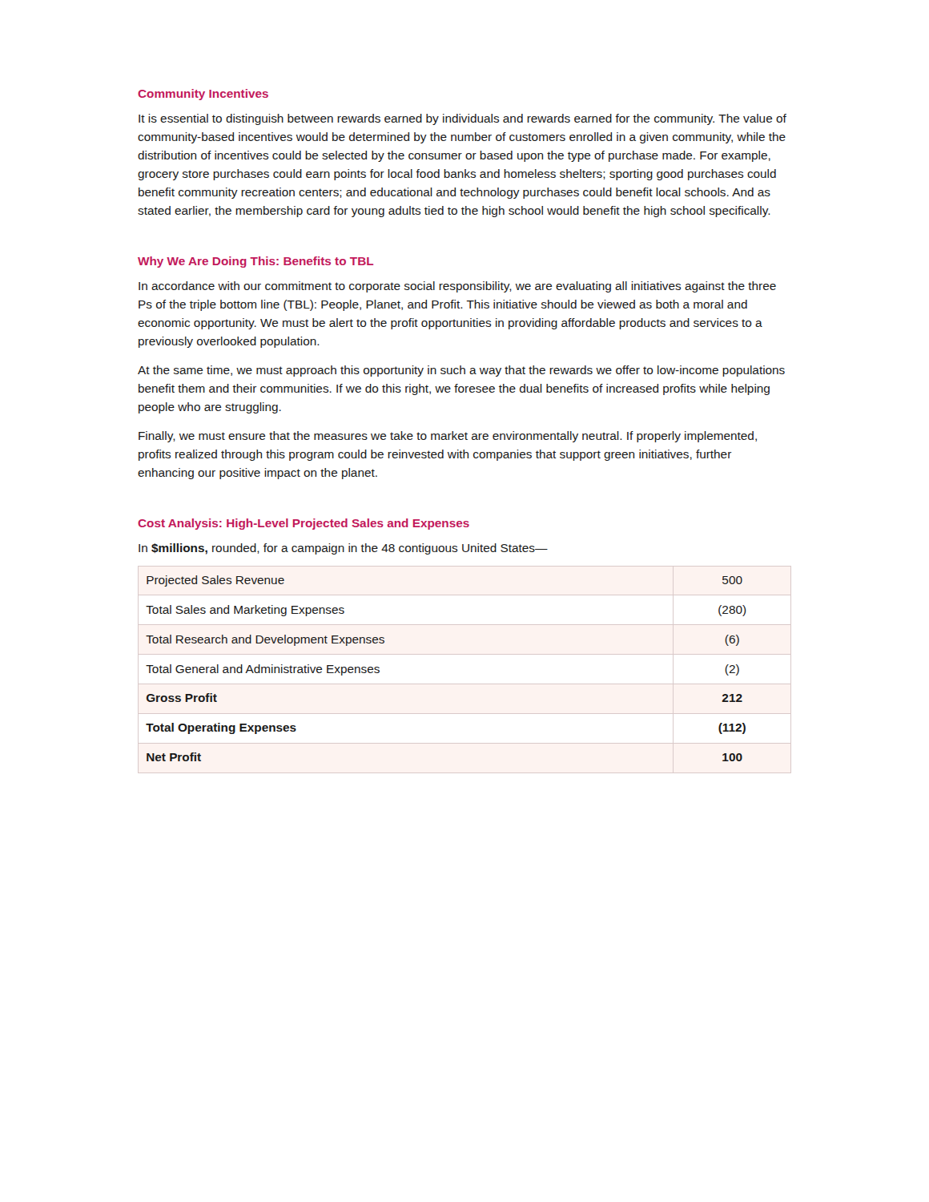Community Incentives
It is essential to distinguish between rewards earned by individuals and rewards earned for the community. The value of community-based incentives would be determined by the number of customers enrolled in a given community, while the distribution of incentives could be selected by the consumer or based upon the type of purchase made. For example, grocery store purchases could earn points for local food banks and homeless shelters; sporting good purchases could benefit community recreation centers; and educational and technology purchases could benefit local schools. And as stated earlier, the membership card for young adults tied to the high school would benefit the high school specifically.
Why We Are Doing This: Benefits to TBL
In accordance with our commitment to corporate social responsibility, we are evaluating all initiatives against the three Ps of the triple bottom line (TBL): People, Planet, and Profit. This initiative should be viewed as both a moral and economic opportunity. We must be alert to the profit opportunities in providing affordable products and services to a previously overlooked population.
At the same time, we must approach this opportunity in such a way that the rewards we offer to low-income populations benefit them and their communities. If we do this right, we foresee the dual benefits of increased profits while helping people who are struggling.
Finally, we must ensure that the measures we take to market are environmentally neutral. If properly implemented, profits realized through this program could be reinvested with companies that support green initiatives, further enhancing our positive impact on the planet.
Cost Analysis: High-Level Projected Sales and Expenses
In $millions, rounded, for a campaign in the 48 contiguous United States—
| Projected Sales Revenue | 500 |
| Total Sales and Marketing Expenses | (280) |
| Total Research and Development Expenses | (6) |
| Total General and Administrative Expenses | (2) |
| Gross Profit | 212 |
| Total Operating Expenses | (112) |
| Net Profit | 100 |